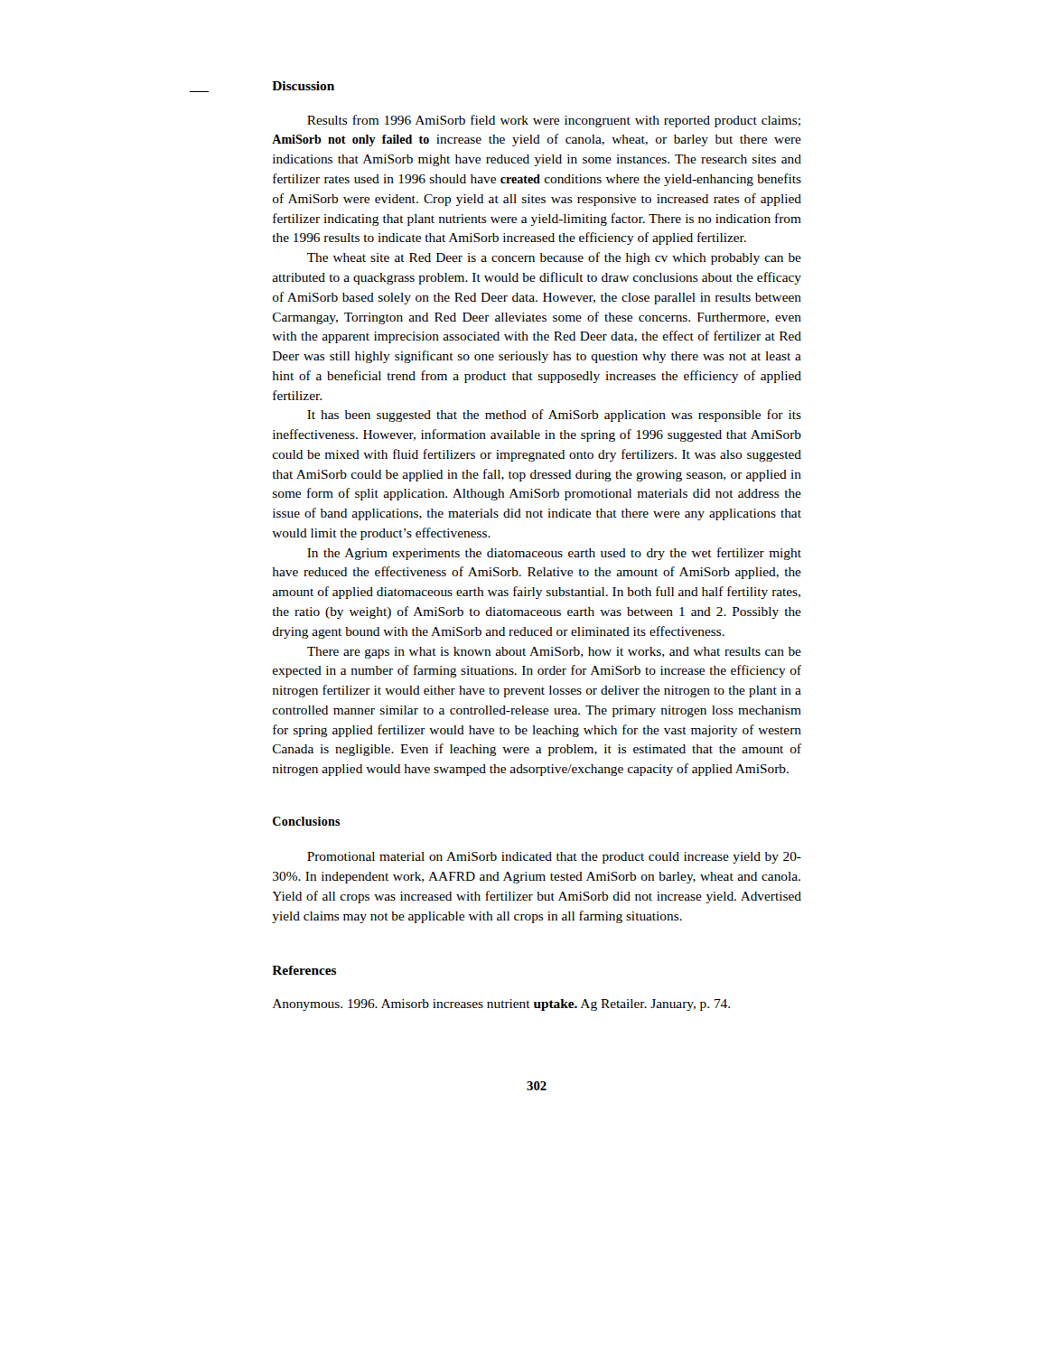Discussion
Results from 1996 AmiSorb field work were incongruent with reported product claims; AmiSorb not only failed to increase the yield of canola, wheat, or barley but there were indications that AmiSorb might have reduced yield in some instances. The research sites and fertilizer rates used in 1996 should have created conditions where the yield-enhancing benefits of AmiSorb were evident. Crop yield at all sites was responsive to increased rates of applied fertilizer indicating that plant nutrients were a yield-limiting factor. There is no indication from the 1996 results to indicate that AmiSorb increased the efficiency of applied fertilizer.
The wheat site at Red Deer is a concern because of the high cv which probably can be attributed to a quackgrass problem. It would be diflicult to draw conclusions about the efficacy of AmiSorb based solely on the Red Deer data. However, the close parallel in results between Carmangay, Torrington and Red Deer alleviates some of these concerns. Furthermore, even with the apparent imprecision associated with the Red Deer data, the effect of fertilizer at Red Deer was still highly significant so one seriously has to question why there was not at least a hint of a beneficial trend from a product that supposedly increases the efficiency of applied fertilizer.
It has been suggested that the method of AmiSorb application was responsible for its ineffectiveness. However, information available in the spring of 1996 suggested that AmiSorb could be mixed with fluid fertilizers or impregnated onto dry fertilizers. It was also suggested that AmiSorb could be applied in the fall, top dressed during the growing season, or applied in some form of split application. Although AmiSorb promotional materials did not address the issue of band applications, the materials did not indicate that there were any applications that would limit the product’s effectiveness.
In the Agrium experiments the diatomaceous earth used to dry the wet fertilizer might have reduced the effectiveness of AmiSorb. Relative to the amount of AmiSorb applied, the amount of applied diatomaceous earth was fairly substantial. In both full and half fertility rates, the ratio (by weight) of AmiSorb to diatomaceous earth was between 1 and 2. Possibly the drying agent bound with the AmiSorb and reduced or eliminated its effectiveness.
There are gaps in what is known about AmiSorb, how it works, and what results can be expected in a number of farming situations. In order for AmiSorb to increase the efficiency of nitrogen fertilizer it would either have to prevent losses or deliver the nitrogen to the plant in a controlled manner similar to a controlled-release urea. The primary nitrogen loss mechanism for spring applied fertilizer would have to be leaching which for the vast majority of western Canada is negligible. Even if leaching were a problem, it is estimated that the amount of nitrogen applied would have swamped the adsorptive/exchange capacity of applied AmiSorb.
Conclusions
Promotional material on AmiSorb indicated that the product could increase yield by 20-30%. In independent work, AAFRD and Agrium tested AmiSorb on barley, wheat and canola. Yield of all crops was increased with fertilizer but AmiSorb did not increase yield. Advertised yield claims may not be applicable with all crops in all farming situations.
References
Anonymous. 1996. Amisorb increases nutrient uptake. Ag Retailer. January, p. 74.
302